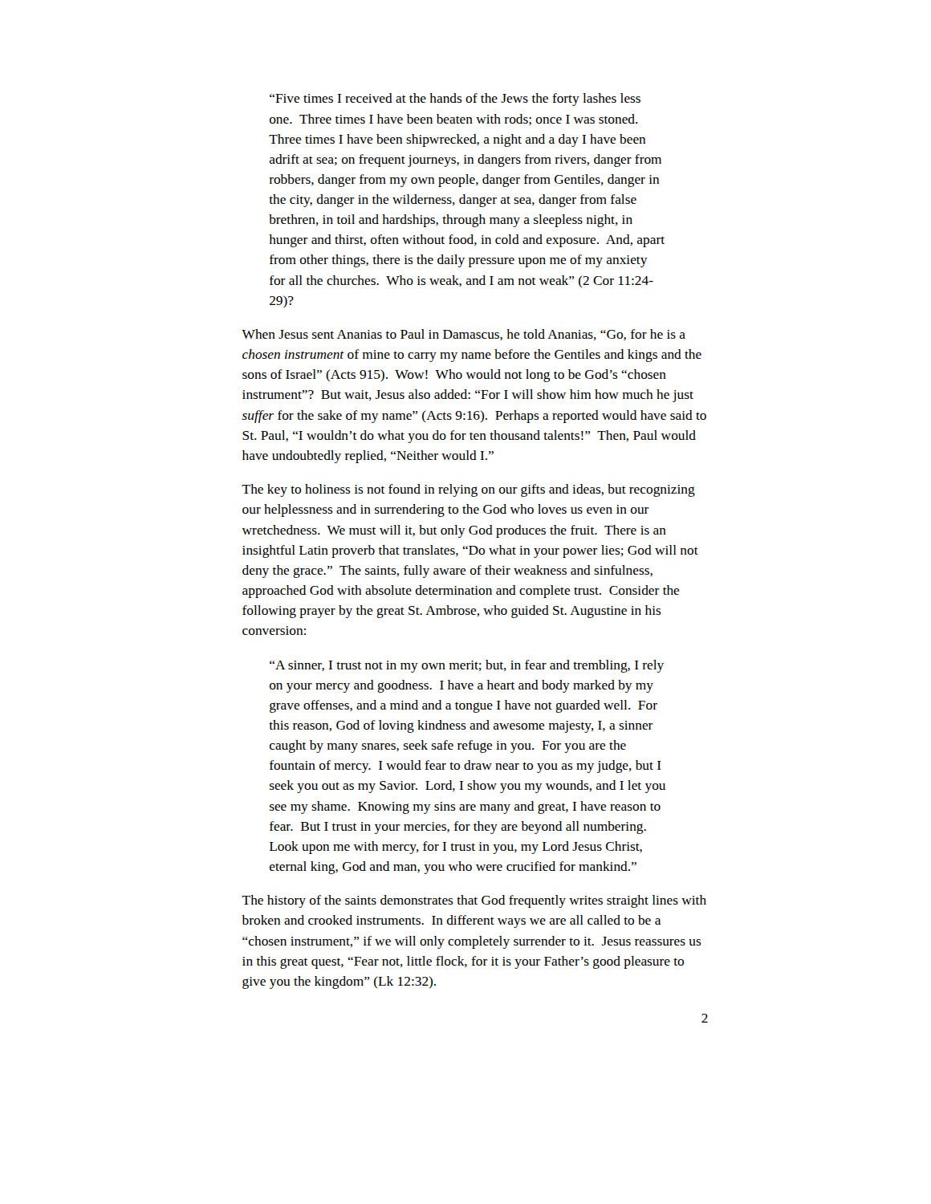“Five times I received at the hands of the Jews the forty lashes less one. Three times I have been beaten with rods; once I was stoned. Three times I have been shipwrecked, a night and a day I have been adrift at sea; on frequent journeys, in dangers from rivers, danger from robbers, danger from my own people, danger from Gentiles, danger in the city, danger in the wilderness, danger at sea, danger from false brethren, in toil and hardships, through many a sleepless night, in hunger and thirst, often without food, in cold and exposure. And, apart from other things, there is the daily pressure upon me of my anxiety for all the churches. Who is weak, and I am not weak” (2 Cor 11:24-29)?
When Jesus sent Ananias to Paul in Damascus, he told Ananias, “Go, for he is a chosen instrument of mine to carry my name before the Gentiles and kings and the sons of Israel” (Acts 915). Wow! Who would not long to be God’s “chosen instrument”? But wait, Jesus also added: “For I will show him how much he just suffer for the sake of my name” (Acts 9:16). Perhaps a reported would have said to St. Paul, “I wouldn’t do what you do for ten thousand talents!” Then, Paul would have undoubtedly replied, “Neither would I.”
The key to holiness is not found in relying on our gifts and ideas, but recognizing our helplessness and in surrendering to the God who loves us even in our wretchedness. We must will it, but only God produces the fruit. There is an insightful Latin proverb that translates, “Do what in your power lies; God will not deny the grace.” The saints, fully aware of their weakness and sinfulness, approached God with absolute determination and complete trust. Consider the following prayer by the great St. Ambrose, who guided St. Augustine in his conversion:
“A sinner, I trust not in my own merit; but, in fear and trembling, I rely on your mercy and goodness. I have a heart and body marked by my grave offenses, and a mind and a tongue I have not guarded well. For this reason, God of loving kindness and awesome majesty, I, a sinner caught by many snares, seek safe refuge in you. For you are the fountain of mercy. I would fear to draw near to you as my judge, but I seek you out as my Savior. Lord, I show you my wounds, and I let you see my shame. Knowing my sins are many and great, I have reason to fear. But I trust in your mercies, for they are beyond all numbering. Look upon me with mercy, for I trust in you, my Lord Jesus Christ, eternal king, God and man, you who were crucified for mankind.”
The history of the saints demonstrates that God frequently writes straight lines with broken and crooked instruments. In different ways we are all called to be a “chosen instrument,” if we will only completely surrender to it. Jesus reassures us in this great quest, “Fear not, little flock, for it is your Father’s good pleasure to give you the kingdom” (Lk 12:32).
2